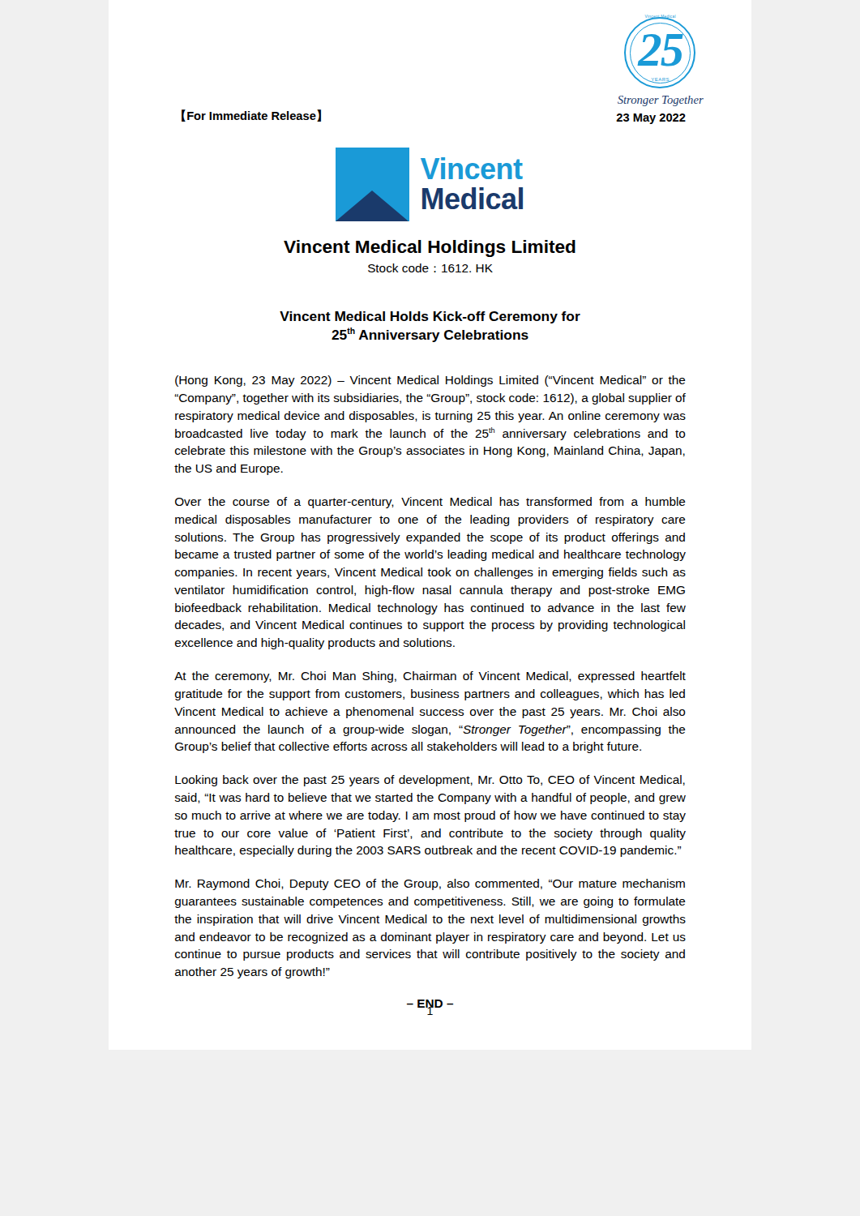Vincent Medical
25
YEARS
Stronger Together
【For Immediate Release】
23 May 2022
Vincent Medical
Vincent Medical Holdings Limited
Stock code：1612. HK
Vincent Medical Holds Kick-off Ceremony for
25th Anniversary Celebrations
(Hong Kong, 23 May 2022) – Vincent Medical Holdings Limited (“Vincent Medical” or the “Company”, together with its subsidiaries, the “Group”, stock code: 1612), a global supplier of respiratory medical device and disposables, is turning 25 this year. An online ceremony was broadcasted live today to mark the launch of the 25th anniversary celebrations and to celebrate this milestone with the Group’s associates in Hong Kong, Mainland China, Japan, the US and Europe.
Over the course of a quarter-century, Vincent Medical has transformed from a humble medical disposables manufacturer to one of the leading providers of respiratory care solutions. The Group has progressively expanded the scope of its product offerings and became a trusted partner of some of the world’s leading medical and healthcare technology companies. In recent years, Vincent Medical took on challenges in emerging fields such as ventilator humidification control, high-flow nasal cannula therapy and post-stroke EMG biofeedback rehabilitation. Medical technology has continued to advance in the last few decades, and Vincent Medical continues to support the process by providing technological excellence and high-quality products and solutions.
At the ceremony, Mr. Choi Man Shing, Chairman of Vincent Medical, expressed heartfelt gratitude for the support from customers, business partners and colleagues, which has led Vincent Medical to achieve a phenomenal success over the past 25 years. Mr. Choi also announced the launch of a group-wide slogan, “Stronger Together”, encompassing the Group’s belief that collective efforts across all stakeholders will lead to a bright future.
Looking back over the past 25 years of development, Mr. Otto To, CEO of Vincent Medical, said, “It was hard to believe that we started the Company with a handful of people, and grew so much to arrive at where we are today. I am most proud of how we have continued to stay true to our core value of ‘Patient First’, and contribute to the society through quality healthcare, especially during the 2003 SARS outbreak and the recent COVID-19 pandemic.”
Mr. Raymond Choi, Deputy CEO of the Group, also commented, “Our mature mechanism guarantees sustainable competences and competitiveness. Still, we are going to formulate the inspiration that will drive Vincent Medical to the next level of multidimensional growths and endeavor to be recognized as a dominant player in respiratory care and beyond. Let us continue to pursue products and services that will contribute positively to the society and another 25 years of growth!”
– END –
1